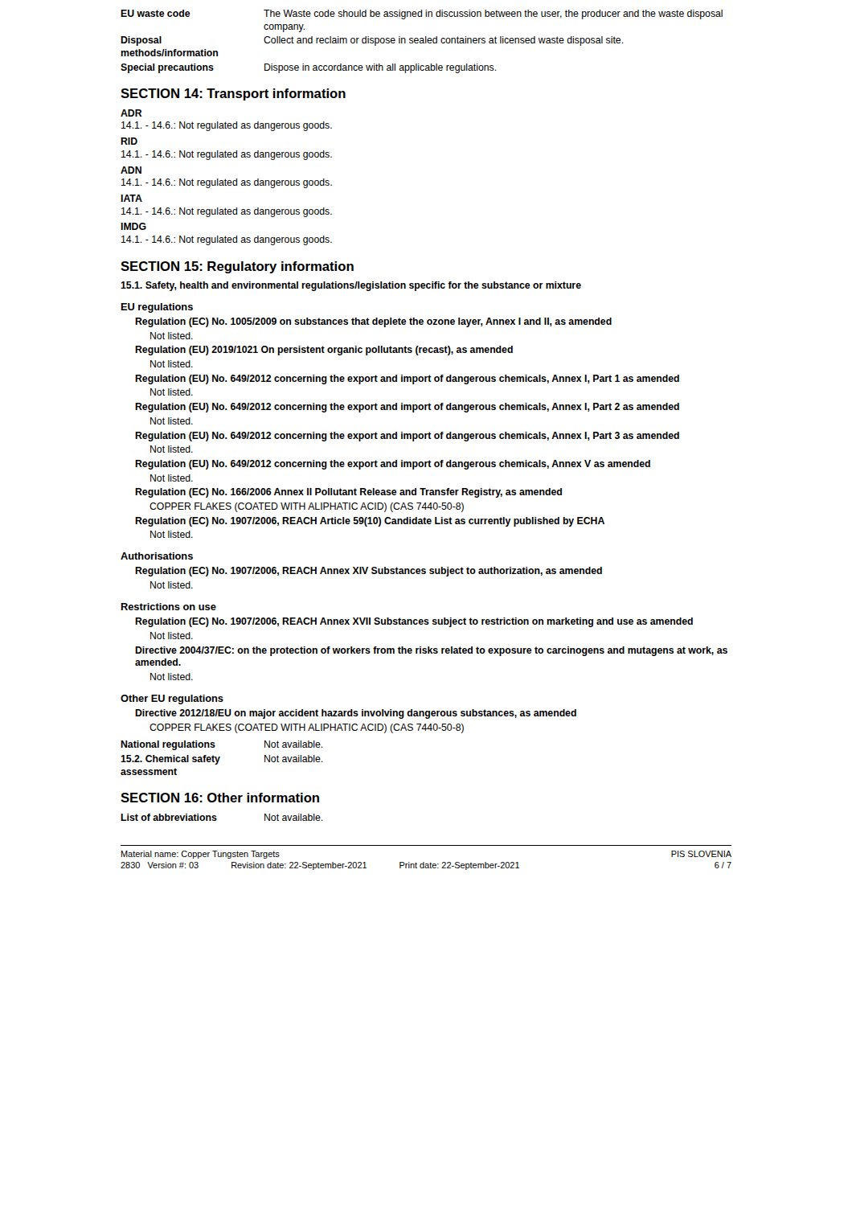EU waste code
The Waste code should be assigned in discussion between the user, the producer and the waste disposal company.
Disposal methods/information
Collect and reclaim or dispose in sealed containers at licensed waste disposal site.
Special precautions
Dispose in accordance with all applicable regulations.
SECTION 14: Transport information
ADR
14.1. - 14.6.: Not regulated as dangerous goods.
RID
14.1. - 14.6.: Not regulated as dangerous goods.
ADN
14.1. - 14.6.: Not regulated as dangerous goods.
IATA
14.1. - 14.6.: Not regulated as dangerous goods.
IMDG
14.1. - 14.6.: Not regulated as dangerous goods.
SECTION 15: Regulatory information
15.1. Safety, health and environmental regulations/legislation specific for the substance or mixture
EU regulations
Regulation (EC) No. 1005/2009 on substances that deplete the ozone layer, Annex I and II, as amended
Not listed.
Regulation (EU) 2019/1021 On persistent organic pollutants (recast), as amended
Not listed.
Regulation (EU) No. 649/2012 concerning the export and import of dangerous chemicals, Annex I, Part 1 as amended
Not listed.
Regulation (EU) No. 649/2012 concerning the export and import of dangerous chemicals, Annex I, Part 2 as amended
Not listed.
Regulation (EU) No. 649/2012 concerning the export and import of dangerous chemicals, Annex I, Part 3 as amended
Not listed.
Regulation (EU) No. 649/2012 concerning the export and import of dangerous chemicals, Annex V as amended
Not listed.
Regulation (EC) No. 166/2006 Annex II Pollutant Release and Transfer Registry, as amended
COPPER FLAKES (COATED WITH ALIPHATIC ACID) (CAS 7440-50-8)
Regulation (EC) No. 1907/2006, REACH Article 59(10) Candidate List as currently published by ECHA
Not listed.
Authorisations
Regulation (EC) No. 1907/2006, REACH Annex XIV Substances subject to authorization, as amended
Not listed.
Restrictions on use
Regulation (EC) No. 1907/2006, REACH Annex XVII Substances subject to restriction on marketing and use as amended
Not listed.
Directive 2004/37/EC: on the protection of workers from the risks related to exposure to carcinogens and mutagens at work, as amended.
Not listed.
Other EU regulations
Directive 2012/18/EU on major accident hazards involving dangerous substances, as amended
COPPER FLAKES (COATED WITH ALIPHATIC ACID) (CAS 7440-50-8)
National regulations
Not available.
15.2. Chemical safety assessment
Not available.
SECTION 16: Other information
List of abbreviations
Not available.
Material name: Copper Tungsten Targets
PIS SLOVENIA
2830 Version #: 03
Revision date: 22-September-2021
Print date: 22-September-2021
6 / 7